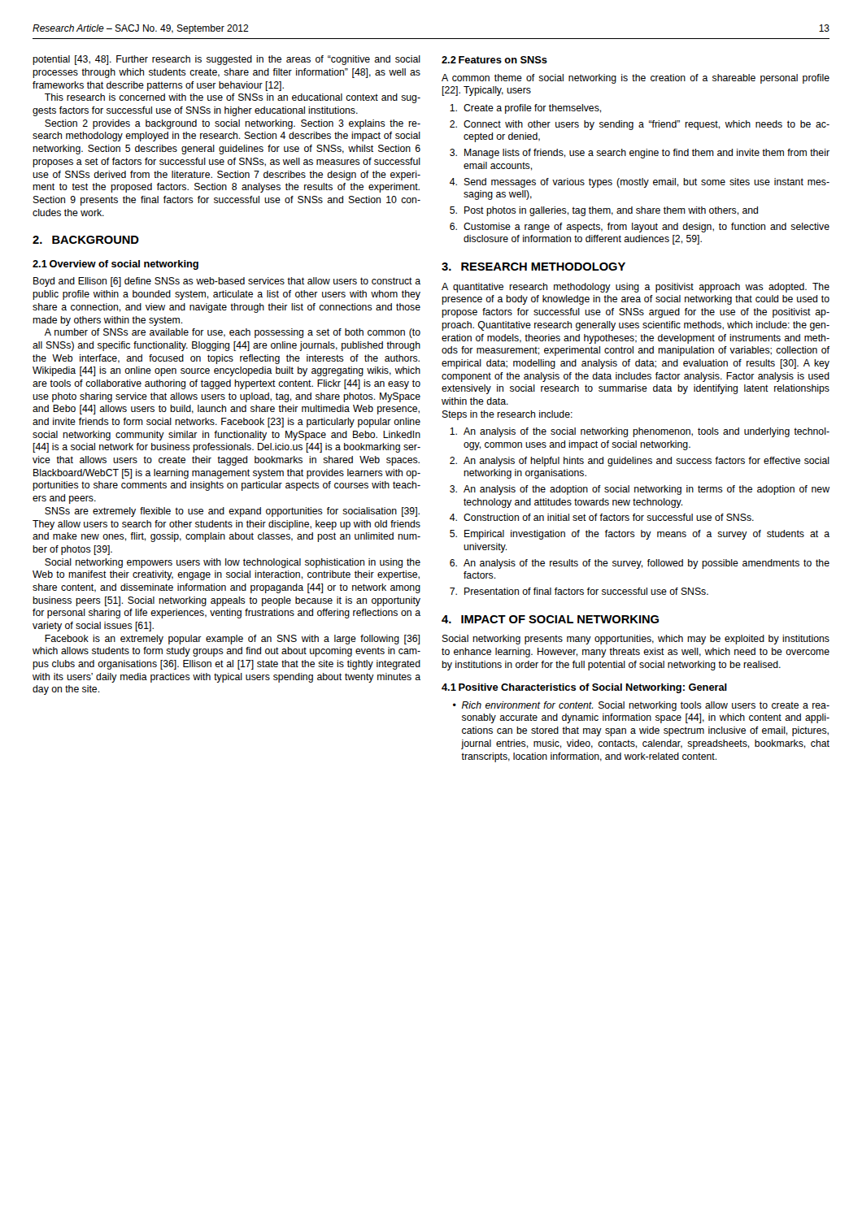Research Article – SACJ No. 49, September 2012
13
potential [43, 48]. Further research is suggested in the areas of “cognitive and social processes through which students create, share and filter information” [48], as well as frameworks that describe patterns of user behaviour [12].
This research is concerned with the use of SNSs in an educational context and suggests factors for successful use of SNSs in higher educational institutions.
Section 2 provides a background to social networking. Section 3 explains the research methodology employed in the research. Section 4 describes the impact of social networking. Section 5 describes general guidelines for use of SNSs, whilst Section 6 proposes a set of factors for successful use of SNSs, as well as measures of successful use of SNSs derived from the literature. Section 7 describes the design of the experiment to test the proposed factors. Section 8 analyses the results of the experiment. Section 9 presents the final factors for successful use of SNSs and Section 10 concludes the work.
2. BACKGROUND
2.1 Overview of social networking
Boyd and Ellison [6] define SNSs as web-based services that allow users to construct a public profile within a bounded system, articulate a list of other users with whom they share a connection, and view and navigate through their list of connections and those made by others within the system.
A number of SNSs are available for use, each possessing a set of both common (to all SNSs) and specific functionality. Blogging [44] are online journals, published through the Web interface, and focused on topics reflecting the interests of the authors. Wikipedia [44] is an online open source encyclopedia built by aggregating wikis, which are tools of collaborative authoring of tagged hypertext content. Flickr [44] is an easy to use photo sharing service that allows users to upload, tag, and share photos. MySpace and Bebo [44] allows users to build, launch and share their multimedia Web presence, and invite friends to form social networks. Facebook [23] is a particularly popular online social networking community similar in functionality to MySpace and Bebo. LinkedIn [44] is a social network for business professionals. Del.icio.us [44] is a bookmarking service that allows users to create their tagged bookmarks in shared Web spaces. Blackboard/WebCT [5] is a learning management system that provides learners with opportunities to share comments and insights on particular aspects of courses with teachers and peers.
SNSs are extremely flexible to use and expand opportunities for socialisation [39]. They allow users to search for other students in their discipline, keep up with old friends and make new ones, flirt, gossip, complain about classes, and post an unlimited number of photos [39].
Social networking empowers users with low technological sophistication in using the Web to manifest their creativity, engage in social interaction, contribute their expertise, share content, and disseminate information and propaganda [44] or to network among business peers [51]. Social networking appeals to people because it is an opportunity for personal sharing of life experiences, venting frustrations and offering reflections on a variety of social issues [61].
Facebook is an extremely popular example of an SNS with a large following [36] which allows students to form study groups and find out about upcoming events in campus clubs and organisations [36]. Ellison et al [17] state that the site is tightly integrated with its users’ daily media practices with typical users spending about twenty minutes a day on the site.
2.2 Features on SNSs
A common theme of social networking is the creation of a shareable personal profile [22]. Typically, users
Create a profile for themselves,
Connect with other users by sending a “friend” request, which needs to be accepted or denied,
Manage lists of friends, use a search engine to find them and invite them from their email accounts,
Send messages of various types (mostly email, but some sites use instant messaging as well),
Post photos in galleries, tag them, and share them with others, and
Customise a range of aspects, from layout and design, to function and selective disclosure of information to different audiences [2, 59].
3. RESEARCH METHODOLOGY
A quantitative research methodology using a positivist approach was adopted. The presence of a body of knowledge in the area of social networking that could be used to propose factors for successful use of SNSs argued for the use of the positivist approach. Quantitative research generally uses scientific methods, which include: the generation of models, theories and hypotheses; the development of instruments and methods for measurement; experimental control and manipulation of variables; collection of empirical data; modelling and analysis of data; and evaluation of results [30]. A key component of the analysis of the data includes factor analysis. Factor analysis is used extensively in social research to summarise data by identifying latent relationships within the data.
Steps in the research include:
An analysis of the social networking phenomenon, tools and underlying technology, common uses and impact of social networking.
An analysis of helpful hints and guidelines and success factors for effective social networking in organisations.
An analysis of the adoption of social networking in terms of the adoption of new technology and attitudes towards new technology.
Construction of an initial set of factors for successful use of SNSs.
Empirical investigation of the factors by means of a survey of students at a university.
An analysis of the results of the survey, followed by possible amendments to the factors.
Presentation of final factors for successful use of SNSs.
4. IMPACT OF SOCIAL NETWORKING
Social networking presents many opportunities, which may be exploited by institutions to enhance learning. However, many threats exist as well, which need to be overcome by institutions in order for the full potential of social networking to be realised.
4.1 Positive Characteristics of Social Networking: General
Rich environment for content. Social networking tools allow users to create a reasonably accurate and dynamic information space [44], in which content and applications can be stored that may span a wide spectrum inclusive of email, pictures, journal entries, music, video, contacts, calendar, spreadsheets, bookmarks, chat transcripts, location information, and work-related content.